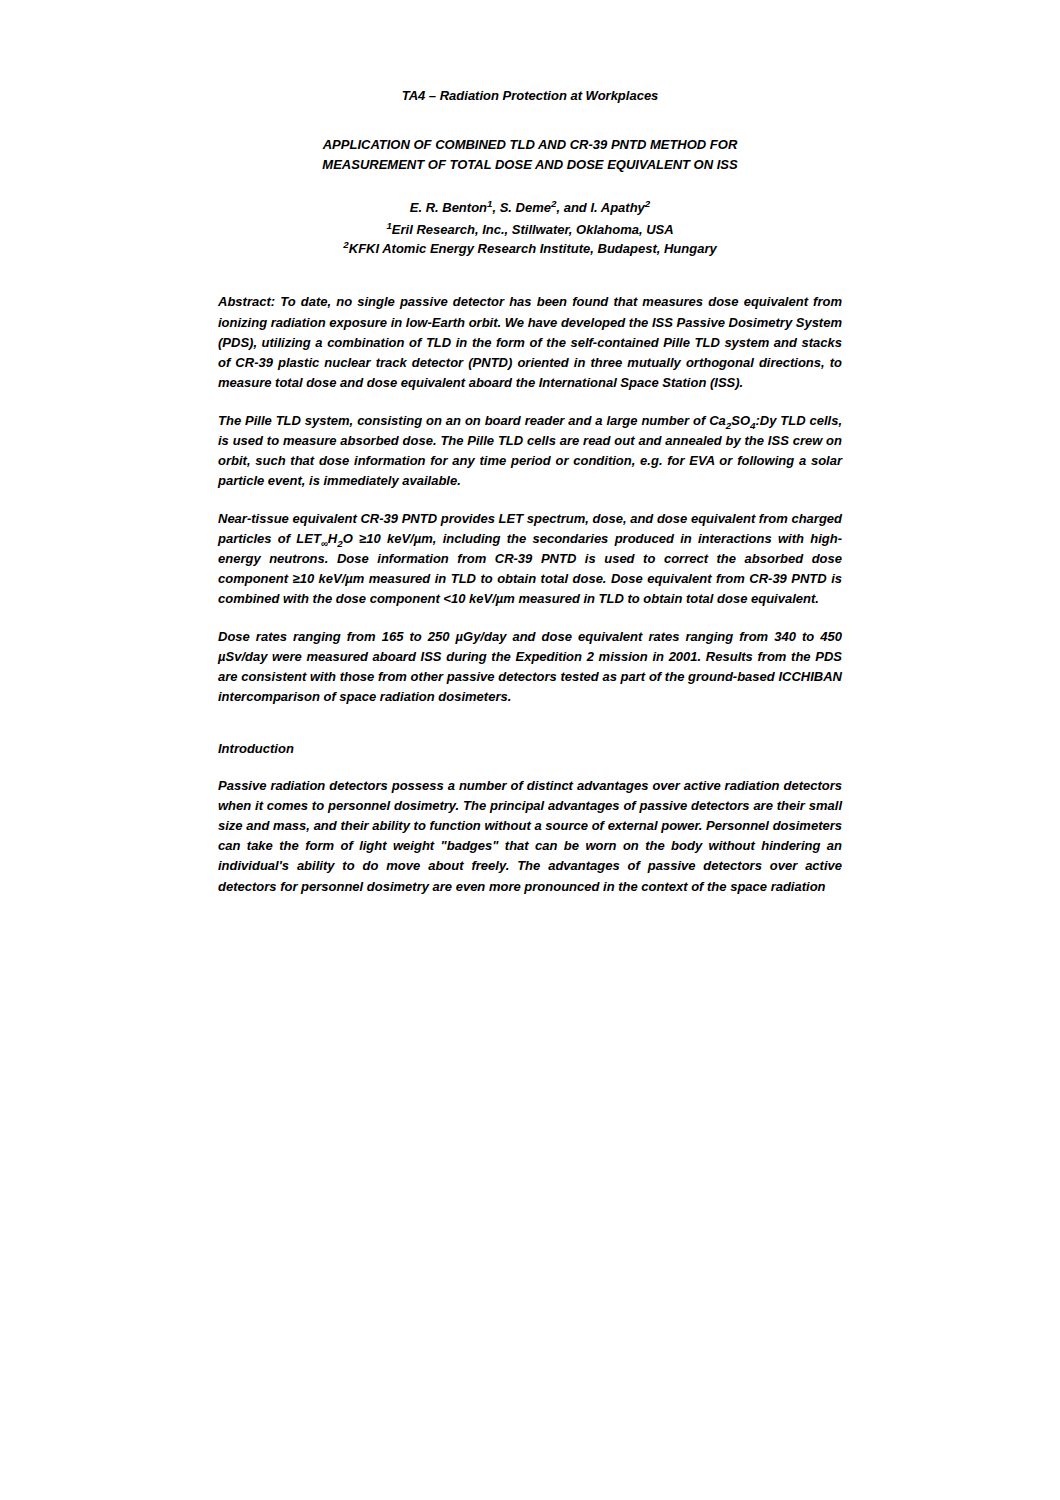TA4 – Radiation Protection at Workplaces
APPLICATION OF COMBINED TLD AND CR-39 PNTD METHOD FOR
MEASUREMENT OF TOTAL DOSE AND DOSE EQUIVALENT ON ISS
E. R. Benton1, S. Deme2, and I. Apathy2
1Eril Research, Inc., Stillwater, Oklahoma, USA
2KFKI Atomic Energy Research Institute, Budapest, Hungary
Abstract: To date, no single passive detector has been found that measures dose equivalent from ionizing radiation exposure in low-Earth orbit. We have developed the ISS Passive Dosimetry System (PDS), utilizing a combination of TLD in the form of the self-contained Pille TLD system and stacks of CR-39 plastic nuclear track detector (PNTD) oriented in three mutually orthogonal directions, to measure total dose and dose equivalent aboard the International Space Station (ISS).
The Pille TLD system, consisting on an on board reader and a large number of Ca2SO4:Dy TLD cells, is used to measure absorbed dose. The Pille TLD cells are read out and annealed by the ISS crew on orbit, such that dose information for any time period or condition, e.g. for EVA or following a solar particle event, is immediately available.
Near-tissue equivalent CR-39 PNTD provides LET spectrum, dose, and dose equivalent from charged particles of LET∞H2O ≥10 keV/µm, including the secondaries produced in interactions with high-energy neutrons. Dose information from CR-39 PNTD is used to correct the absorbed dose component ≥10 keV/µm measured in TLD to obtain total dose. Dose equivalent from CR-39 PNTD is combined with the dose component <10 keV/µm measured in TLD to obtain total dose equivalent.
Dose rates ranging from 165 to 250 µGy/day and dose equivalent rates ranging from 340 to 450 µSv/day were measured aboard ISS during the Expedition 2 mission in 2001. Results from the PDS are consistent with those from other passive detectors tested as part of the ground-based ICCHIBAN intercomparison of space radiation dosimeters.
Introduction
Passive radiation detectors possess a number of distinct advantages over active radiation detectors when it comes to personnel dosimetry. The principal advantages of passive detectors are their small size and mass, and their ability to function without a source of external power. Personnel dosimeters can take the form of light weight "badges" that can be worn on the body without hindering an individual's ability to do move about freely. The advantages of passive detectors over active detectors for personnel dosimetry are even more pronounced in the context of the space radiation